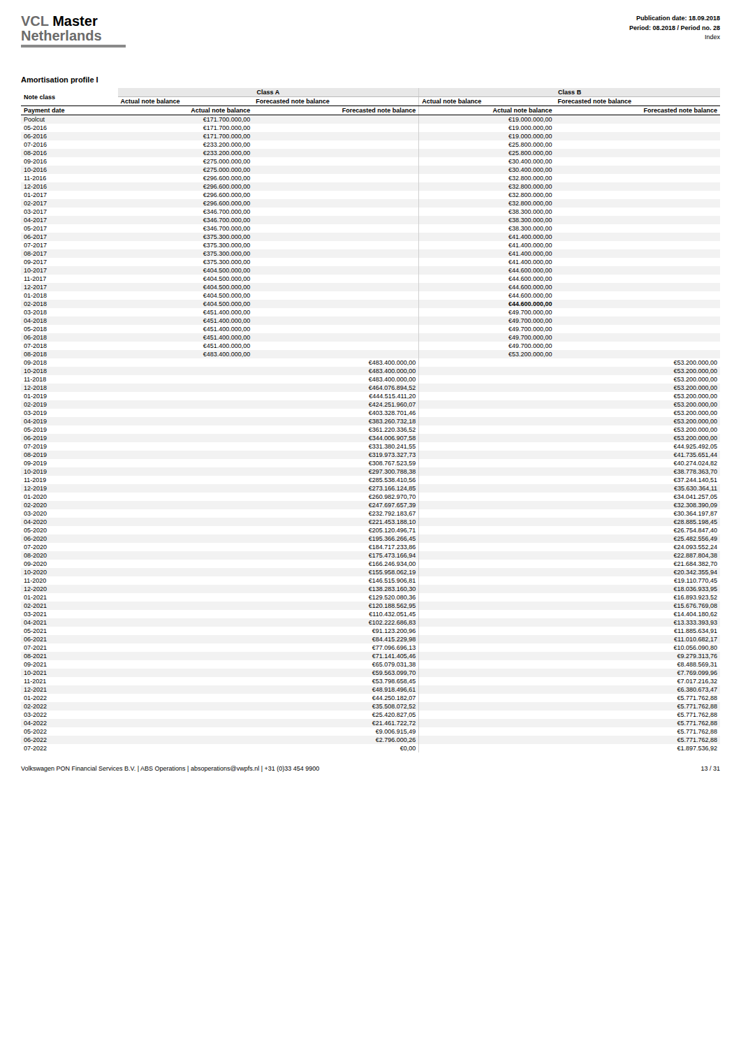VCL Master
Netherlands
Publication date: 18.09.2018
Period: 08.2018 / Period no. 28
Index
Amortisation profile I
| Note class | Class A | Class B |
| --- | --- | --- |
| Actual note balance | Forecasted note balance | Actual note balance | Forecasted note balance |
| Payment date | Actual note balance | Forecasted note balance | Actual note balance | Forecasted note balance |
| Poolcut | €171.700.000,00 | | €19.000.000,00 | |
| 05-2016 | €171.700.000,00 | | €19.000.000,00 | |
| 06-2016 | €171.700.000,00 | | €19.000.000,00 | |
| 07-2016 | €233.200.000,00 | | €25.800.000,00 | |
| 08-2016 | €233.200.000,00 | | €25.800.000,00 | |
| 09-2016 | €275.000.000,00 | | €30.400.000,00 | |
| 10-2016 | €275.000.000,00 | | €30.400.000,00 | |
| 11-2016 | €296.600.000,00 | | €32.800.000,00 | |
| 12-2016 | €296.600.000,00 | | €32.800.000,00 | |
| 01-2017 | €296.600.000,00 | | €32.800.000,00 | |
| 02-2017 | €296.600.000,00 | | €32.800.000,00 | |
| 03-2017 | €346.700.000,00 | | €38.300.000,00 | |
| 04-2017 | €346.700.000,00 | | €38.300.000,00 | |
| 05-2017 | €346.700.000,00 | | €38.300.000,00 | |
| 06-2017 | €375.300.000,00 | | €41.400.000,00 | |
| 07-2017 | €375.300.000,00 | | €41.400.000,00 | |
| 08-2017 | €375.300.000,00 | | €41.400.000,00 | |
| 09-2017 | €375.300.000,00 | | €41.400.000,00 | |
| 10-2017 | €404.500.000,00 | | €44.600.000,00 | |
| 11-2017 | €404.500.000,00 | | €44.600.000,00 | |
| 12-2017 | €404.500.000,00 | | €44.600.000,00 | |
| 01-2018 | €404.500.000,00 | | €44.600.000,00 | |
| 02-2018 | €404.500.000,00 | | €44.600.000,00 | |
| 03-2018 | €451.400.000,00 | | €49.700.000,00 | |
| 04-2018 | €451.400.000,00 | | €49.700.000,00 | |
| 05-2018 | €451.400.000,00 | | €49.700.000,00 | |
| 06-2018 | €451.400.000,00 | | €49.700.000,00 | |
| 07-2018 | €451.400.000,00 | | €49.700.000,00 | |
| 08-2018 | €483.400.000,00 | | €53.200.000,00 | |
| 09-2018 | | €483.400.000,00 | | €53.200.000,00 |
| 10-2018 | | €483.400.000,00 | | €53.200.000,00 |
| 11-2018 | | €483.400.000,00 | | €53.200.000,00 |
| 12-2018 | | €464.076.894,52 | | €53.200.000,00 |
| 01-2019 | | €444.515.411,20 | | €53.200.000,00 |
| 02-2019 | | €424.251.960,07 | | €53.200.000,00 |
| 03-2019 | | €403.328.701,46 | | €53.200.000,00 |
| 04-2019 | | €383.260.732,18 | | €53.200.000,00 |
| 05-2019 | | €361.220.336,52 | | €53.200.000,00 |
| 06-2019 | | €344.006.907,58 | | €53.200.000,00 |
| 07-2019 | | €331.380.241,55 | | €44.925.492,05 |
| 08-2019 | | €319.973.327,73 | | €41.735.651,44 |
| 09-2019 | | €308.767.523,59 | | €40.274.024,82 |
| 10-2019 | | €297.300.788,38 | | €38.778.363,70 |
| 11-2019 | | €285.538.410,56 | | €37.244.140,51 |
| 12-2019 | | €273.166.124,85 | | €35.630.364,11 |
| 01-2020 | | €260.982.970,70 | | €34.041.257,05 |
| 02-2020 | | €247.697.657,39 | | €32.308.390,09 |
| 03-2020 | | €232.792.183,67 | | €30.364.197,87 |
| 04-2020 | | €221.453.188,10 | | €28.885.198,45 |
| 05-2020 | | €205.120.496,71 | | €26.754.847,40 |
| 06-2020 | | €195.366.266,45 | | €25.482.556,49 |
| 07-2020 | | €184.717.233,86 | | €24.093.552,24 |
| 08-2020 | | €175.473.166,94 | | €22.887.804,38 |
| 09-2020 | | €166.246.934,00 | | €21.684.382,70 |
| 10-2020 | | €155.958.062,19 | | €20.342.355,94 |
| 11-2020 | | €146.515.906,81 | | €19.110.770,45 |
| 12-2020 | | €138.283.160,30 | | €18.036.933,95 |
| 01-2021 | | €129.520.080,36 | | €16.893.923,52 |
| 02-2021 | | €120.188.562,95 | | €15.676.769,08 |
| 03-2021 | | €110.432.051,45 | | €14.404.180,62 |
| 04-2021 | | €102.222.686,83 | | €13.333.393,93 |
| 05-2021 | | €91.123.200,96 | | €11.885.634,91 |
| 06-2021 | | €84.415.229,98 | | €11.010.682,17 |
| 07-2021 | | €77.096.696,13 | | €10.056.090,80 |
| 08-2021 | | €71.141.405,46 | | €9.279.313,76 |
| 09-2021 | | €65.079.031,38 | | €8.488.569,31 |
| 10-2021 | | €59.563.099,70 | | €7.769.099,96 |
| 11-2021 | | €53.798.658,45 | | €7.017.216,32 |
| 12-2021 | | €48.918.496,61 | | €6.380.673,47 |
| 01-2022 | | €44.250.182,07 | | €5.771.762,88 |
| 02-2022 | | €35.508.072,52 | | €5.771.762,88 |
| 03-2022 | | €25.420.827,05 | | €5.771.762,88 |
| 04-2022 | | €21.461.722,72 | | €5.771.762,88 |
| 05-2022 | | €9.006.915,49 | | €5.771.762,88 |
| 06-2022 | | €2.796.000,26 | | €5.771.762,88 |
| 07-2022 | | €0,00 | | €1.897.536,92 |
Volkswagen PON Financial Services B.V. | ABS Operations | absoperations@vwpfs.nl | +31 (0)33 454 9900
13 / 31